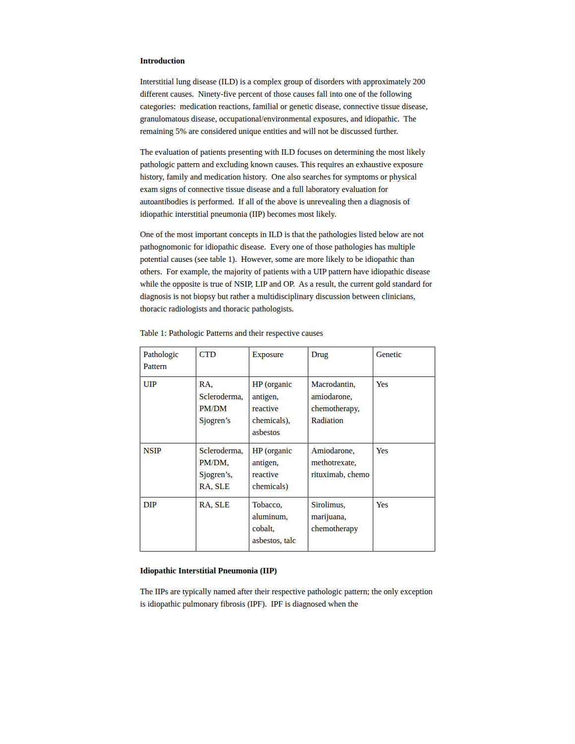Introduction
Interstitial lung disease (ILD) is a complex group of disorders with approximately 200 different causes. Ninety-five percent of those causes fall into one of the following categories: medication reactions, familial or genetic disease, connective tissue disease, granulomatous disease, occupational/environmental exposures, and idiopathic. The remaining 5% are considered unique entities and will not be discussed further.
The evaluation of patients presenting with ILD focuses on determining the most likely pathologic pattern and excluding known causes. This requires an exhaustive exposure history, family and medication history. One also searches for symptoms or physical exam signs of connective tissue disease and a full laboratory evaluation for autoantibodies is performed. If all of the above is unrevealing then a diagnosis of idiopathic interstitial pneumonia (IIP) becomes most likely.
One of the most important concepts in ILD is that the pathologies listed below are not pathognomonic for idiopathic disease. Every one of those pathologies has multiple potential causes (see table 1). However, some are more likely to be idiopathic than others. For example, the majority of patients with a UIP pattern have idiopathic disease while the opposite is true of NSIP, LIP and OP. As a result, the current gold standard for diagnosis is not biopsy but rather a multidisciplinary discussion between clinicians, thoracic radiologists and thoracic pathologists.
Table 1: Pathologic Patterns and their respective causes
| Pathologic Pattern | CTD | Exposure | Drug | Genetic |
| --- | --- | --- | --- | --- |
| UIP | RA, Scleroderma, PM/DM Sjogren’s | HP (organic antigen, reactive chemicals), asbestos | Macrodantin, amiodarone, chemotherapy, Radiation | Yes |
| NSIP | Scleroderma, PM/DM, Sjogren’s, RA, SLE | HP (organic antigen, reactive chemicals) | Amiodarone, methotrexate, rituximab, chemo | Yes |
| DIP | RA, SLE | Tobacco, aluminum, cobalt, asbestos, talc | Sirolimus, marijuana, chemotherapy | Yes |
Idiopathic Interstitial Pneumonia (IIP)
The IIPs are typically named after their respective pathologic pattern; the only exception is idiopathic pulmonary fibrosis (IPF). IPF is diagnosed when the